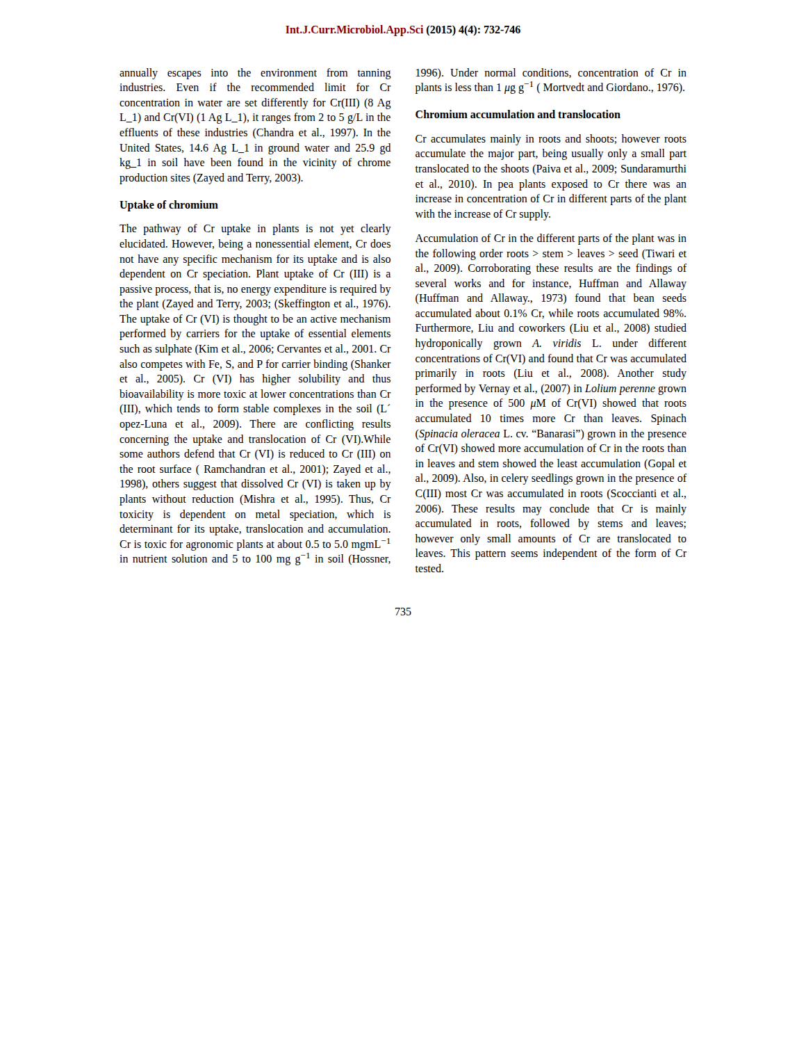Int.J.Curr.Microbiol.App.Sci (2015) 4(4): 732-746
annually escapes into the environment from tanning industries. Even if the recommended limit for Cr concentration in water are set differently for Cr(III) (8 Ag L_1) and Cr(VI) (1 Ag L_1), it ranges from 2 to 5 g/L in the effluents of these industries (Chandra et al., 1997). In the United States, 14.6 Ag L_1 in ground water and 25.9 gd kg_1 in soil have been found in the vicinity of chrome production sites (Zayed and Terry, 2003).
Uptake of chromium
The pathway of Cr uptake in plants is not yet clearly elucidated. However, being a nonessential element, Cr does not have any specific mechanism for its uptake and is also dependent on Cr speciation. Plant uptake of Cr (III) is a passive process, that is, no energy expenditure is required by the plant (Zayed and Terry, 2003; (Skeffington et al., 1976). The uptake of Cr (VI) is thought to be an active mechanism performed by carriers for the uptake of essential elements such as sulphate (Kim et al., 2006; Cervantes et al., 2001. Cr also competes with Fe, S, and P for carrier binding (Shanker et al., 2005). Cr (VI) has higher solubility and thus bioavailability is more toxic at lower concentrations than Cr (III), which tends to form stable complexes in the soil (L´ opez-Luna et al., 2009). There are conflicting results concerning the uptake and translocation of Cr (VI).While some authors defend that Cr (VI) is reduced to Cr (III) on the root surface ( Ramchandran et al., 2001); Zayed et al., 1998), others suggest that dissolved Cr (VI) is taken up by plants without reduction (Mishra et al., 1995). Thus, Cr toxicity is dependent on metal speciation, which is determinant for its uptake, translocation and accumulation. Cr is toxic for agronomic plants at about 0.5 to 5.0 mgmL−1 in nutrient solution and 5 to 100 mg g−1 in soil (Hossner, 1996). Under normal conditions, concentration of Cr in plants is less than 1 μg g−1 ( Mortvedt and Giordano., 1976).
Chromium accumulation and translocation
Cr accumulates mainly in roots and shoots; however roots accumulate the major part, being usually only a small part translocated to the shoots (Paiva et al., 2009; Sundaramurthi et al., 2010). In pea plants exposed to Cr there was an increase in concentration of Cr in different parts of the plant with the increase of Cr supply.
Accumulation of Cr in the different parts of the plant was in the following order roots > stem > leaves > seed (Tiwari et al., 2009). Corroborating these results are the findings of several works and for instance, Huffman and Allaway (Huffman and Allaway., 1973) found that bean seeds accumulated about 0.1% Cr, while roots accumulated 98%. Furthermore, Liu and coworkers (Liu et al., 2008) studied hydroponically grown A. viridis L. under different concentrations of Cr(VI) and found that Cr was accumulated primarily in roots (Liu et al., 2008). Another study performed by Vernay et al., (2007) in Lolium perenne grown in the presence of 500 μ M of Cr(VI) showed that roots accumulated 10 times more Cr than leaves. Spinach (Spinacia oleracea L. cv. “Banarasi”) grown in the presence of Cr(VI) showed more accumulation of Cr in the roots than in leaves and stem showed the least accumulation (Gopal et al., 2009). Also, in celery seedlings grown in the presence of C(III) most Cr was accumulated in roots (Scoccianti et al., 2006). These results may conclude that Cr is mainly accumulated in roots, followed by stems and leaves; however only small amounts of Cr are translocated to leaves. This pattern seems independent of the form of Cr tested.
735